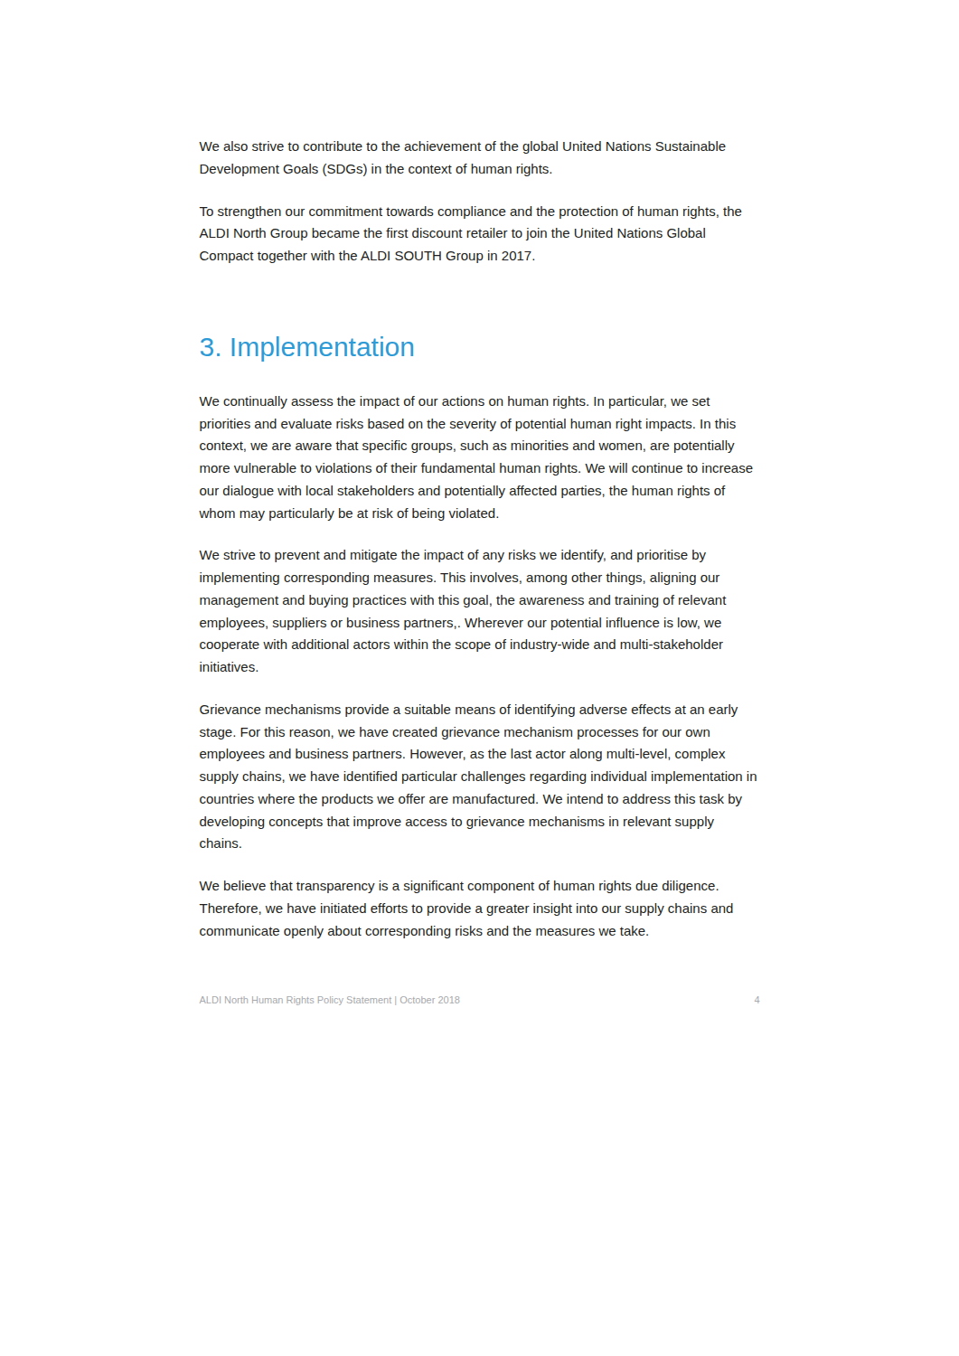We also strive to contribute to the achievement of the global United Nations Sustainable Development Goals (SDGs) in the context of human rights.
To strengthen our commitment towards compliance and the protection of human rights, the ALDI North Group became the first discount retailer to join the United Nations Global Compact together with the ALDI SOUTH Group in 2017.
3. Implementation
We continually assess the impact of our actions on human rights. In particular, we set priorities and evaluate risks based on the severity of potential human right impacts. In this context, we are aware that specific groups, such as minorities and women, are potentially more vulnerable to violations of their fundamental human rights. We will continue to increase our dialogue with local stakeholders and potentially affected parties, the human rights of whom may particularly be at risk of being violated.
We strive to prevent and mitigate the impact of any risks we identify, and prioritise by implementing corresponding measures. This involves, among other things, aligning our management and buying practices with this goal, the awareness and training of relevant employees, suppliers or business partners,. Wherever our potential influence is low, we cooperate with additional actors within the scope of industry-wide and multi-stakeholder initiatives.
Grievance mechanisms provide a suitable means of identifying adverse effects at an early stage. For this reason, we have created grievance mechanism processes for our own employees and business partners. However, as the last actor along multi-level, complex supply chains, we have identified particular challenges regarding individual implementation in countries where the products we offer are manufactured. We intend to address this task by developing concepts that improve access to grievance mechanisms in relevant supply chains.
We believe that transparency is a significant component of human rights due diligence. Therefore, we have initiated efforts to provide a greater insight into our supply chains and communicate openly about corresponding risks and the measures we take.
ALDI North Human Rights Policy Statement | October 2018 4